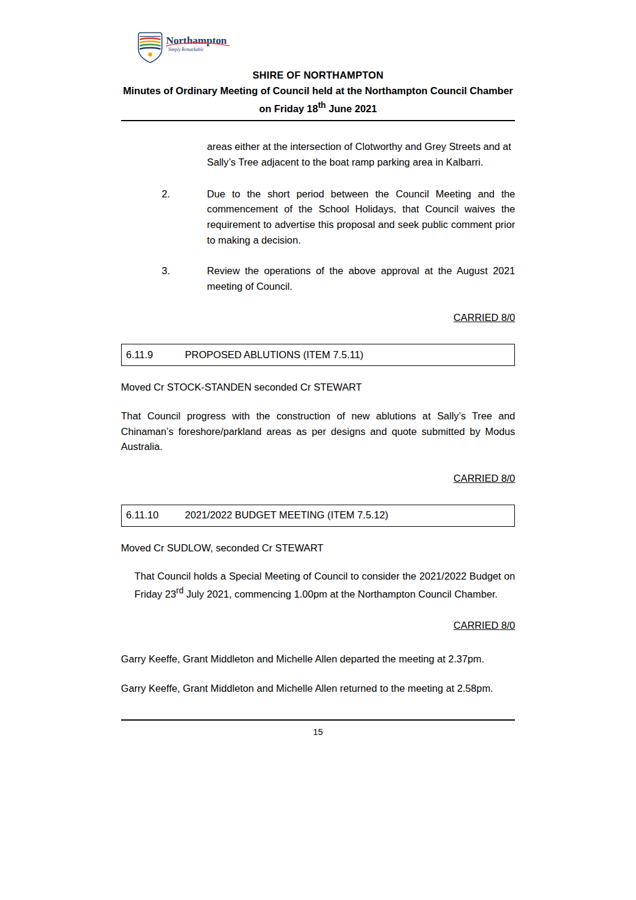Shire of Northampton logo Northampton Simply Remarkable
SHIRE OF NORTHAMPTON
Minutes of Ordinary Meeting of Council held at the Northampton Council Chamber on Friday 18th June 2021
areas either at the intersection of Clotworthy and Grey Streets and at Sally’s Tree adjacent to the boat ramp parking area in Kalbarri.
2. Due to the short period between the Council Meeting and the commencement of the School Holidays, that Council waives the requirement to advertise this proposal and seek public comment prior to making a decision.
3. Review the operations of the above approval at the August 2021 meeting of Council.
CARRIED 8/0
6.11.9 PROPOSED ABLUTIONS (ITEM 7.5.11)
Moved Cr STOCK-STANDEN seconded Cr STEWART
That Council progress with the construction of new ablutions at Sally’s Tree and Chinaman’s foreshore/parkland areas as per designs and quote submitted by Modus Australia.
CARRIED 8/0
6.11.102021/2022 BUDGET MEETING (ITEM 7.5.12)
Moved Cr SUDLOW, seconded Cr STEWART
That Council holds a Special Meeting of Council to consider the 2021/2022 Budget on Friday 23rd July 2021, commencing 1.00pm at the Northampton Council Chamber.
CARRIED 8/0
Garry Keeffe, Grant Middleton and Michelle Allen departed the meeting at 2.37pm.
Garry Keeffe, Grant Middleton and Michelle Allen returned to the meeting at 2.58pm.
15